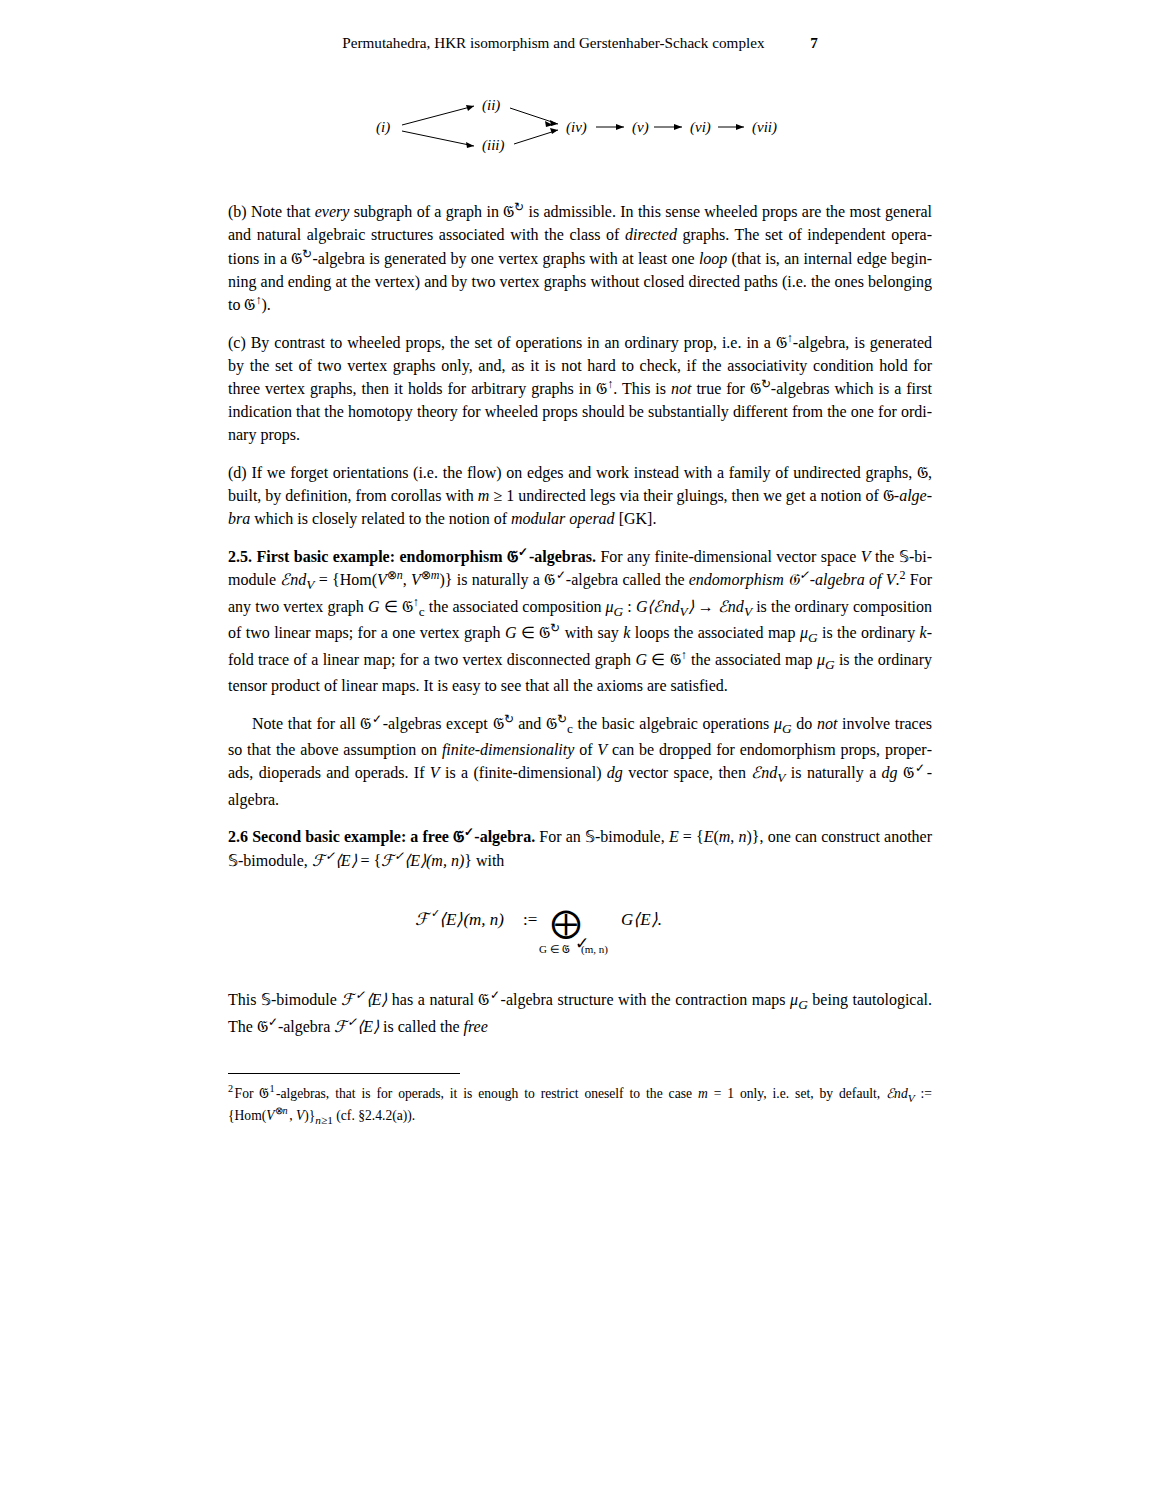Permutahedra, HKR isomorphism and Gerstenhaber-Schack complex 7
(i) (ii) (iii) (iv) (v) (vi) (vii)
(b) Note that every subgraph of a graph in 𝔊↻ is admissible. In this sense wheeled props are the most general and natural algebraic structures associated with the class of directed graphs. The set of independent operations in a 𝔊↻-algebra is generated by one vertex graphs with at least one loop (that is, an internal edge beginning and ending at the vertex) and by two vertex graphs without closed directed paths (i.e. the ones belonging to 𝔊↑).
(c) By contrast to wheeled props, the set of operations in an ordinary prop, i.e. in a 𝔊↑-algebra, is generated by the set of two vertex graphs only, and, as it is not hard to check, if the associativity condition hold for three vertex graphs, then it holds for arbitrary graphs in 𝔊↑. This is not true for 𝔊↻-algebras which is a first indication that the homotopy theory for wheeled props should be substantially different from the one for ordinary props.
(d) If we forget orientations (i.e. the flow) on edges and work instead with a family of undirected graphs, 𝔊, built, by definition, from corollas with m ≥ 1 undirected legs via their gluings, then we get a notion of 𝔊-algebra which is closely related to the notion of modular operad [GK].
2.5. First basic example: endomorphism 𝔊✓-algebras. For any finite-dimensional vector space V the 𝕊-bimodule ℰndV = {Hom(V⊗n, V⊗m)} is naturally a 𝔊✓-algebra called the endomorphism 𝔊✓-algebra of V.2 For any two vertex graph G ∈ 𝔊↑c the associated composition μG : G⟨ℰndV⟩ → ℰndV is the ordinary composition of two linear maps; for a one vertex graph G ∈ 𝔊↻ with say k loops the associated map μG is the ordinary k-fold trace of a linear map; for a two vertex disconnected graph G ∈ 𝔊↑ the associated map μG is the ordinary tensor product of linear maps. It is easy to see that all the axioms are satisfied.
Note that for all 𝔊✓-algebras except 𝔊↻ and 𝔊↻c the basic algebraic operations μG do not involve traces so that the above assumption on finite-dimensionality of V can be dropped for endomorphism props, properads, dioperads and operads. If V is a (finite-dimensional) dg vector space, then ℰndV is naturally a dg 𝔊✓-algebra.
2.6 Second basic example: a free 𝔊✓-algebra. For an 𝕊-bimodule, E = {E(m, n)}, one can construct another 𝕊-bimodule, ℱ✓⟨E⟩ = {ℱ✓⟨E⟩(m, n)} with
ℱ ✓ ⟨E⟩(m, n) := ⨁ G ∈ 𝔊 ✓ (m, n) G⟨E⟩.
This 𝕊-bimodule ℱ✓⟨E⟩ has a natural 𝔊✓-algebra structure with the contraction maps μG being tautological. The 𝔊✓-algebra ℱ✓⟨E⟩ is called the free
2For 𝔊1-algebras, that is for operads, it is enough to restrict oneself to the case m = 1 only, i.e. set, by default, ℰndV := {Hom(V⊗n, V)}n≥1 (cf. §2.4.2(a)).